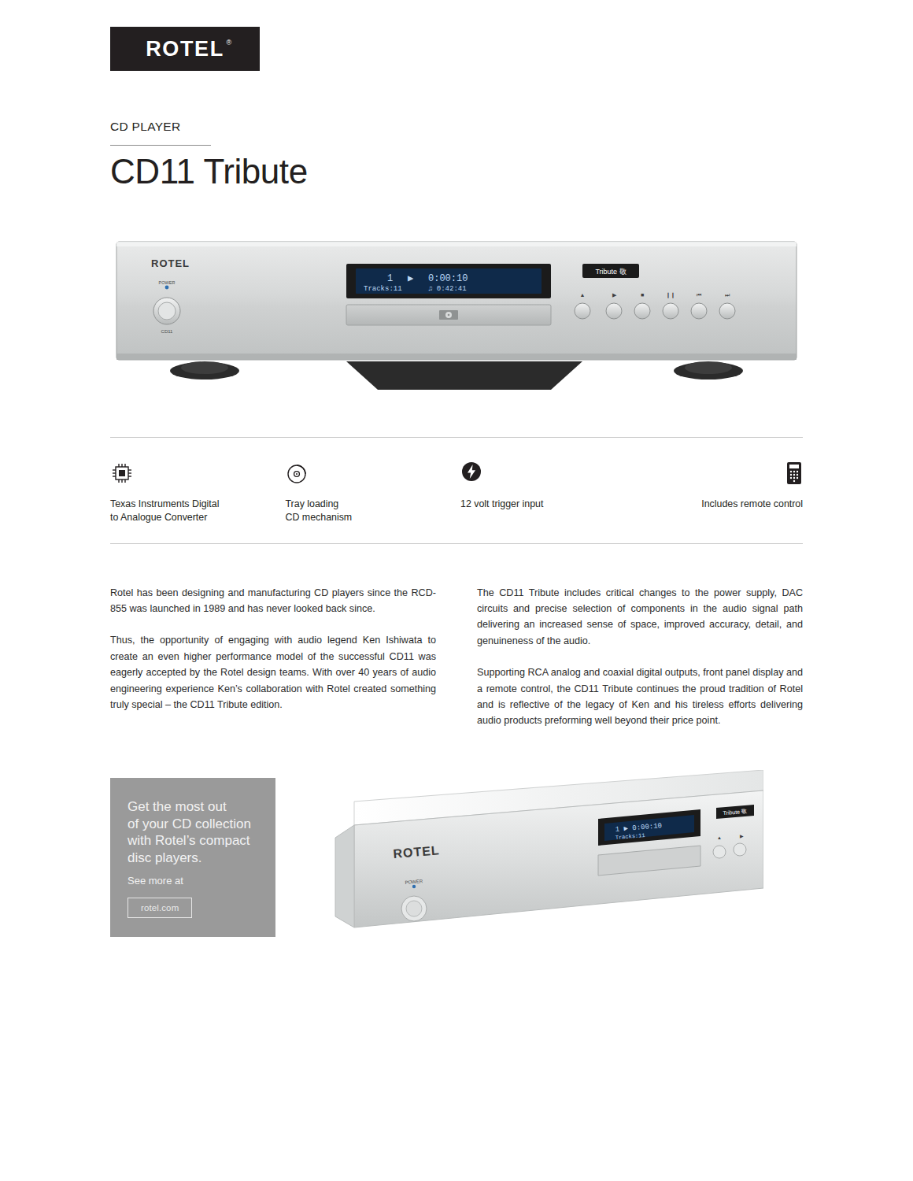ROTEL®
CD PLAYER
CD11 Tribute
ROTEL POWER CD11 1 ▶ 0:00:10 Tracks:11 ♫ 0:42:41 Tribute 敬 ▲ ▶ ■ ❙❙ ⏮ ⏭
Texas Instruments Digital
to Analogue Converter
Tray loading
CD mechanism
12 volt trigger input
Includes remote control
Rotel has been designing and manufacturing CD players since the RCD-855 was launched in 1989 and has never looked back since.
Thus, the opportunity of engaging with audio legend Ken Ishiwata to create an even higher performance model of the successful CD11 was eagerly accepted by the Rotel design teams. With over 40 years of audio engineering experience Ken’s collaboration with Rotel created something truly special – the CD11 Tribute edition.
The CD11 Tribute includes critical changes to the power supply, DAC circuits and precise selection of components in the audio signal path delivering an increased sense of space, improved accuracy, detail, and genuineness of the audio.
Supporting RCA analog and coaxial digital outputs, front panel display and a remote control, the CD11 Tribute continues the proud tradition of Rotel and is reflective of the legacy of Ken and his tireless efforts delivering audio products preforming well beyond their price point.
Get the most out
of your CD collection
with Rotel’s compact
disc players.
See more at
rotel.com
ROTEL POWER 1 ▶ 0:00:10 Tracks:11 Tribute 敬 ▲ ▶